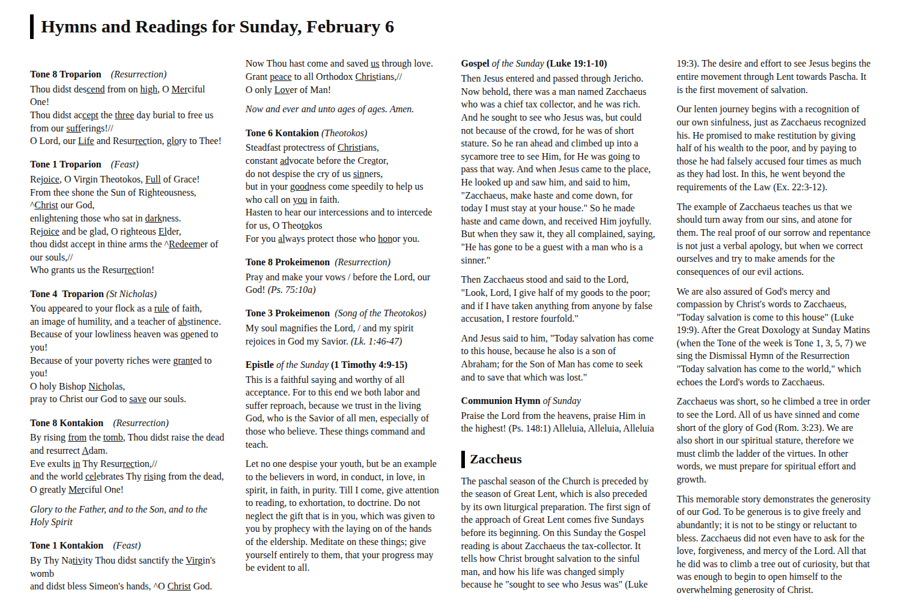Hymns and Readings for Sunday, February 6
Tone 8 Troparion (Resurrection)
Thou didst descend from on high, O Merciful One!
Thou didst accept the three day burial to free us from our sufferings!//
O Lord, our Life and Resurrection, glory to Thee!
Tone 1 Troparion (Feast)
Rejoice, O Virgin Theotokos, Full of Grace!
From thee shone the Sun of Righteousness,
^Christ our God,
enlightening those who sat in darkness.
Rejoice and be glad, O righteous Elder,
thou didst accept in thine arms the ^Re deemer of our souls,//
Who grants us the Resurrection!
Tone 4 Troparion (St Nicholas)
You appeared to your flock as a rule of faith,
an image of humility, and a teacher of abstinence.
Because of your lowliness heaven was opened to you!
Because of your poverty riches were granted to you!
O holy Bishop Nicholas,
pray to Christ our God to save our souls.
Tone 8 Kontakion (Resurrection)
By rising from the tomb, Thou didst raise the dead and resurrect Adam.
Eve exults in Thy Resurrection,//
and the world celebrates Thy rising from the dead, O greatly Merciful One!
Glory to the Father, and to the Son, and to the Holy Spirit
Tone 1 Kontakion (Feast)
By Thy Nativity Thou didst sanctify the Virgin's womb
and didst bless Simeon's hands, ^O Christ God.
Now Thou hast come and saved us through love.
Grant peace to all Orthodox Christians,//
O only Lover of Man!
Now and ever and unto ages of ages. Amen.
Tone 6 Kontakion (Theotokos)
Steadfast protectress of Christians,
constant advocate before the Creator,
do not despise the cry of us sinners,
but in your goodness come speedily to help us who call on you in faith.
Hasten to hear our intercessions and to intercede for us, O Theotokos
For you always protect those who honor you.
Tone 8 Prokeimenon (Resurrection)
Pray and make your vows / before the Lord, our God! (Ps. 75:10a)
Tone 3 Prokeimenon (Song of the Theotokos)
My soul magnifies the Lord, / and my spirit rejoices in God my Savior. (Lk. 1:46-47)
Epistle of the Sunday (1 Timothy 4:9-15)
This is a faithful saying and worthy of all acceptance. For to this end we both labor and suffer reproach, because we trust in the living God, who is the Savior of all men, especially of those who believe. These things command and teach.
Let no one despise your youth, but be an example to the believers in word, in conduct, in love, in spirit, in faith, in purity. Till I come, give attention to reading, to exhortation, to doctrine. Do not neglect the gift that is in you, which was given to you by prophecy with the laying on of the hands of the eldership. Meditate on these things; give yourself entirely to them, that your progress may be evident to all.
Gospel of the Sunday (Luke 19:1-10)
Then Jesus entered and passed through Jericho. Now behold, there was a man named Zacchaeus who was a chief tax collector, and he was rich. And he sought to see who Jesus was, but could not because of the crowd, for he was of short stature. So he ran ahead and climbed up into a sycamore tree to see Him, for He was going to pass that way. And when Jesus came to the place, He looked up and saw him, and said to him, "Zacchaeus, make haste and come down, for today I must stay at your house." So he made haste and came down, and received Him joyfully. But when they saw it, they all complained, saying, "He has gone to be a guest with a man who is a sinner."
Then Zacchaeus stood and said to the Lord, "Look, Lord, I give half of my goods to the poor; and if I have taken anything from anyone by false accusation, I restore fourfold."
And Jesus said to him, "Today salvation has come to this house, because he also is a son of Abraham; for the Son of Man has come to seek and to save that which was lost."
Communion Hymn of Sunday
Praise the Lord from the heavens, praise Him in the highest! (Ps. 148:1) Alleluia, Alleluia, Alleluia
Zaccheus
The paschal season of the Church is preceded by the season of Great Lent, which is also preceded by its own liturgical preparation. The first sign of the approach of Great Lent comes five Sundays before its beginning. On this Sunday the Gospel reading is about Zacchaeus the tax-collector. It tells how Christ brought salvation to the sinful man, and how his life was changed simply because he "sought to see who Jesus was" (Luke 19:3). The desire and effort to see Jesus begins the entire movement through Lent towards Pascha. It is the first movement of salvation.
Our lenten journey begins with a recognition of our own sinfulness, just as Zacchaeus recognized his. He promised to make restitution by giving half of his wealth to the poor, and by paying to those he had falsely accused four times as much as they had lost. In this, he went beyond the requirements of the Law (Ex. 22:3-12).
The example of Zacchaeus teaches us that we should turn away from our sins, and atone for them. The real proof of our sorrow and repentance is not just a verbal apology, but when we correct ourselves and try to make amends for the consequences of our evil actions.
We are also assured of God's mercy and compassion by Christ's words to Zacchaeus, "Today salvation is come to this house" (Luke 19:9). After the Great Doxology at Sunday Matins (when the Tone of the week is Tone 1, 3, 5, 7) we sing the Dismissal Hymn of the Resurrection "Today salvation has come to the world," which echoes the Lord's words to Zacchaeus.
Zacchaeus was short, so he climbed a tree in order to see the Lord. All of us have sinned and come short of the glory of God (Rom. 3:23). We are also short in our spiritual stature, therefore we must climb the ladder of the virtues. In other words, we must prepare for spiritual effort and growth.
This memorable story demonstrates the generosity of our God. To be generous is to give freely and abundantly; it is not to be stingy or reluctant to bless. Zacchaeus did not even have to ask for the love, forgiveness, and mercy of the Lord. All that he did was to climb a tree out of curiosity, but that was enough to begin to open himself to the overwhelming generosity of Christ.